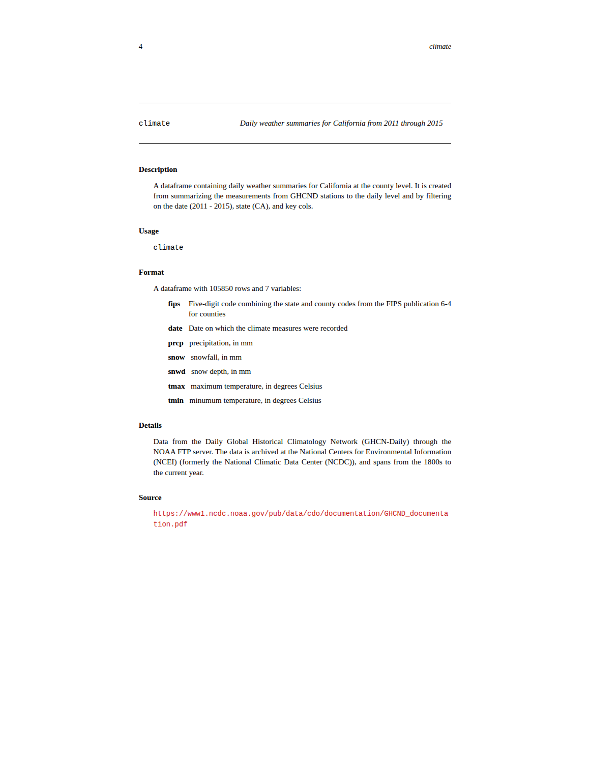4 climate
climate Daily weather summaries for California from 2011 through 2015
Description
A dataframe containing daily weather summaries for California at the county level. It is created from summarizing the measurements from GHCND stations to the daily level and by filtering on the date (2011 - 2015), state (CA), and key cols.
Usage
climate
Format
A dataframe with 105850 rows and 7 variables:
fips
Five-digit code combining the state and county codes from the FIPS publication 6-4 for counties
date
Date on which the climate measures were recorded
prcp
precipitation, in mm
snow
snowfall, in mm
snwd
snow depth, in mm
tmax
maximum temperature, in degrees Celsius
tmin
minumum temperature, in degrees Celsius
Details
Data from the Daily Global Historical Climatology Network (GHCN-Daily) through the NOAA FTP server. The data is archived at the National Centers for Environmental Information (NCEI) (formerly the National Climatic Data Center (NCDC)), and spans from the 1800s to the current year.
Source
https://www1.ncdc.noaa.gov/pub/data/cdo/documentation/GHCND_documentation.pdf